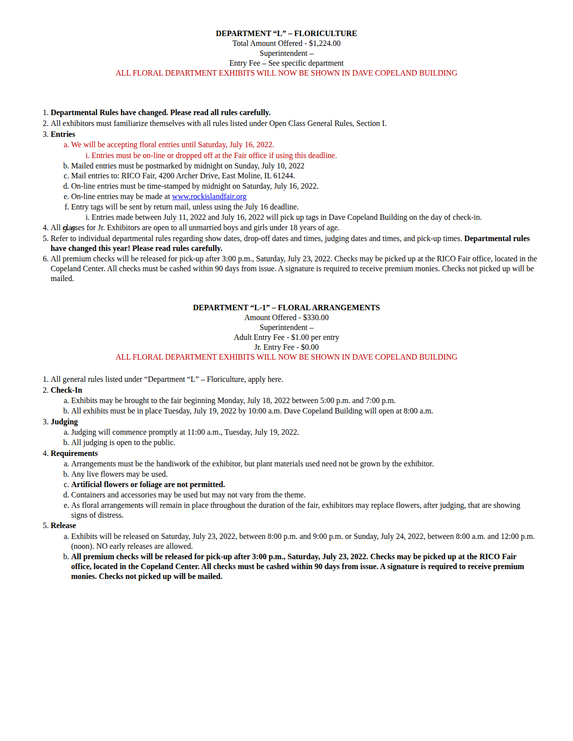DEPARTMENT “L” – FLORICULTURE
Total Amount Offered - $1,224.00
Superintendent –
Entry Fee – See specific department
ALL FLORAL DEPARTMENT EXHIBITS WILL NOW BE SHOWN IN DAVE COPELAND BUILDING
Departmental Rules have changed. Please read all rules carefully.
All exhibitors must familiarize themselves with all rules listed under Open Class General Rules, Section I.
Entries
We will be accepting floral entries until Saturday, July 16, 2022.
Entries must be on-line or dropped off at the Fair office if using this deadline.
Mailed entries must be postmarked by midnight on Sunday, July 10, 2022
Mail entries to: RICO Fair, 4200 Archer Drive, East Moline, IL 61244.
On-line entries must be time-stamped by midnight on Saturday, July 16, 2022.
On-line entries may be made at www.rockislandfair.org
Entry tags will be sent by return mail, unless using the July 16 deadline.
Entries made between July 11, 2022 and July 16, 2022 will pick up tags in Dave Copeland Building on the day of check-in.
g.
All classes for Jr. Exhibitors are open to all unmarried boys and girls under 18 years of age.
Refer to individual departmental rules regarding show dates, drop-off dates and times, judging dates and times, and pick-up times. Departmental rules have changed this year! Please read rules carefully.
All premium checks will be released for pick-up after 3:00 p.m., Saturday, July 23, 2022. Checks may be picked up at the RICO Fair office, located in the Copeland Center. All checks must be cashed within 90 days from issue. A signature is required to receive premium monies. Checks not picked up will be mailed.
DEPARTMENT “L-1” – FLORAL ARRANGEMENTS
Amount Offered - $330.00
Superintendent –
Adult Entry Fee - $1.00 per entry
Jr. Entry Fee - $0.00
ALL FLORAL DEPARTMENT EXHIBITS WILL NOW BE SHOWN IN DAVE COPELAND BUILDING
All general rules listed under “Department “L” – Floriculture, apply here.
Check-In
Exhibits may be brought to the fair beginning Monday, July 18, 2022 between 5:00 p.m. and 7:00 p.m.
All exhibits must be in place Tuesday, July 19, 2022 by 10:00 a.m. Dave Copeland Building will open at 8:00 a.m.
Judging
Judging will commence promptly at 11:00 a.m., Tuesday, July 19, 2022.
All judging is open to the public.
Requirements
Arrangements must be the handiwork of the exhibitor, but plant materials used need not be grown by the exhibitor.
Any live flowers may be used.
Artificial flowers or foliage are not permitted.
Containers and accessories may be used but may not vary from the theme.
As floral arrangements will remain in place throughout the duration of the fair, exhibitors may replace flowers, after judging, that are showing signs of distress.
Release
Exhibits will be released on Saturday, July 23, 2022, between 8:00 p.m. and 9:00 p.m. or Sunday, July 24, 2022, between 8:00 a.m. and 12:00 p.m. (noon). NO early releases are allowed.
All premium checks will be released for pick-up after 3:00 p.m., Saturday, July 23, 2022. Checks may be picked up at the RICO Fair office, located in the Copeland Center. All checks must be cashed within 90 days from issue. A signature is required to receive premium monies. Checks not picked up will be mailed.